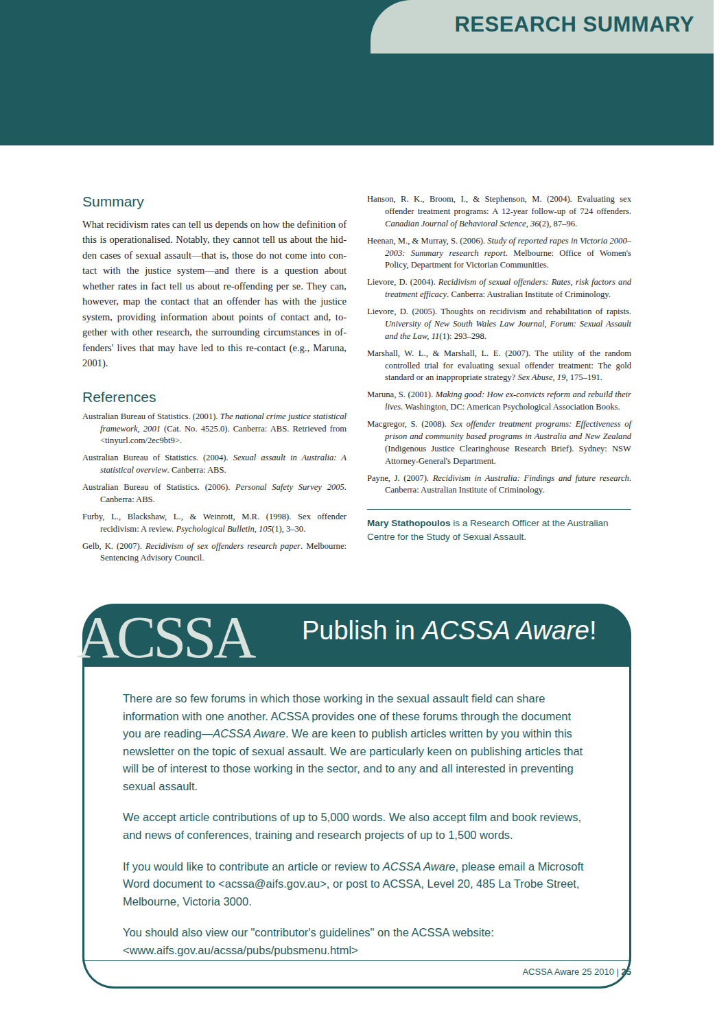RESEARCH SUMMARY
Summary
What recidivism rates can tell us depends on how the definition of this is operationalised. Notably, they cannot tell us about the hidden cases of sexual assault—that is, those do not come into contact with the justice system—and there is a question about whether rates in fact tell us about re-offending per se. They can, however, map the contact that an offender has with the justice system, providing information about points of contact and, together with other research, the surrounding circumstances in offenders' lives that may have led to this re-contact (e.g., Maruna, 2001).
References
Australian Bureau of Statistics. (2001). The national crime justice statistical framework, 2001 (Cat. No. 4525.0). Canberra: ABS. Retrieved from <tinyurl.com/2ec9bt9>.
Australian Bureau of Statistics. (2004). Sexual assault in Australia: A statistical overview. Canberra: ABS.
Australian Bureau of Statistics. (2006). Personal Safety Survey 2005. Canberra: ABS.
Furby, L., Blackshaw, L., & Weinrott, M.R. (1998). Sex offender recidivism: A review. Psychological Bulletin, 105(1), 3–30.
Gelb, K. (2007). Recidivism of sex offenders research paper. Melbourne: Sentencing Advisory Council.
Hanson, R. K., Broom, I., & Stephenson, M. (2004). Evaluating sex offender treatment programs: A 12-year follow-up of 724 offenders. Canadian Journal of Behavioral Science, 36(2), 87–96.
Heenan, M., & Murray, S. (2006). Study of reported rapes in Victoria 2000–2003: Summary research report. Melbourne: Office of Women's Policy, Department for Victorian Communities.
Lievore, D. (2004). Recidivism of sexual offenders: Rates, risk factors and treatment efficacy. Canberra: Australian Institute of Criminology.
Lievore, D. (2005). Thoughts on recidivism and rehabilitation of rapists. University of New South Wales Law Journal, Forum: Sexual Assault and the Law, 11(1): 293–298.
Marshall, W. L., & Marshall, L. E. (2007). The utility of the random controlled trial for evaluating sexual offender treatment: The gold standard or an inappropriate strategy? Sex Abuse, 19, 175–191.
Maruna, S. (2001). Making good: How ex-convicts reform and rebuild their lives. Washington, DC: American Psychological Association Books.
Macgregor, S. (2008). Sex offender treatment programs: Effectiveness of prison and community based programs in Australia and New Zealand (Indigenous Justice Clearinghouse Research Brief). Sydney: NSW Attorney-General's Department.
Payne, J. (2007). Recidivism in Australia: Findings and future research. Canberra: Australian Institute of Criminology.
Mary Stathopoulos is a Research Officer at the Australian Centre for the Study of Sexual Assault.
ACSSA
Publish in ACSSA Aware!
There are so few forums in which those working in the sexual assault field can share information with one another. ACSSA provides one of these forums through the document you are reading—ACSSA Aware. We are keen to publish articles written by you within this newsletter on the topic of sexual assault. We are particularly keen on publishing articles that will be of interest to those working in the sector, and to any and all interested in preventing sexual assault.
We accept article contributions of up to 5,000 words. We also accept film and book reviews, and news of conferences, training and research projects of up to 1,500 words.
If you would like to contribute an article or review to ACSSA Aware, please email a Microsoft Word document to <acssa@aifs.gov.au>, or post to ACSSA, Level 20, 485 La Trobe Street, Melbourne, Victoria 3000.
You should also view our "contributor's guidelines" on the ACSSA website:
<www.aifs.gov.au/acssa/pubs/pubsmenu.html>
ACSSA Aware 25 2010 | 25